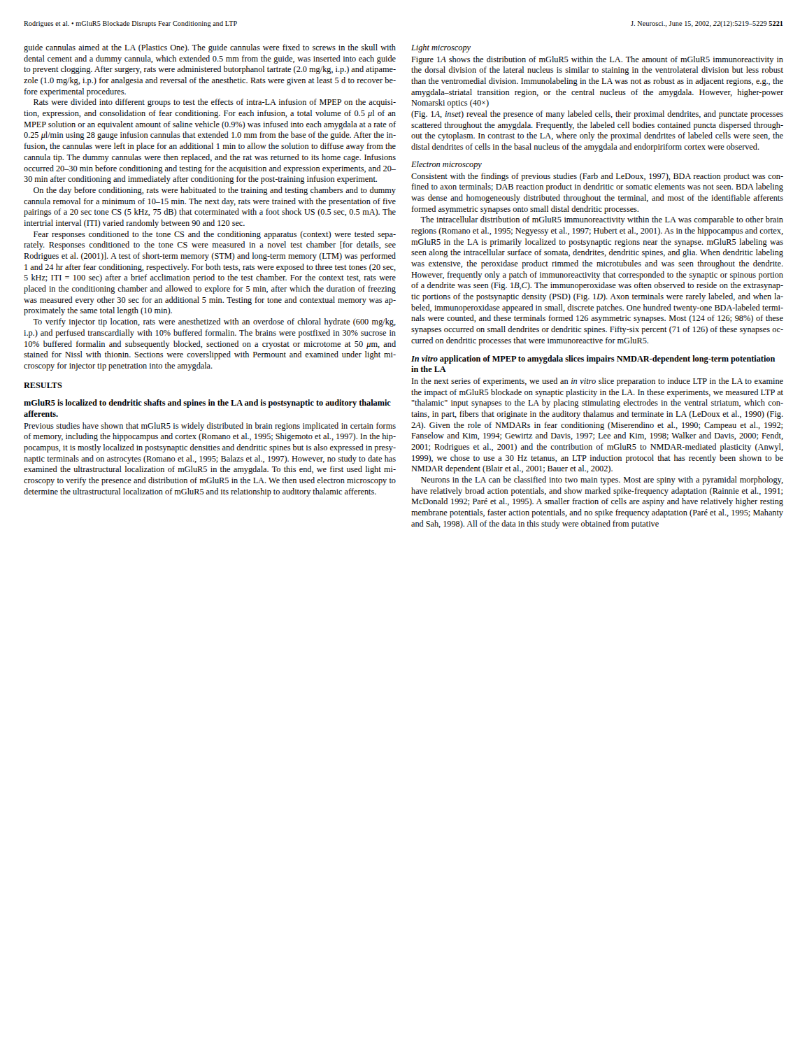Rodrigues et al. • mGluR5 Blockade Disrupts Fear Conditioning and LTP
J. Neurosci., June 15, 2002, 22(12):5219–5229 5221
guide cannulas aimed at the LA (Plastics One). The guide cannulas were fixed to screws in the skull with dental cement and a dummy cannula, which extended 0.5 mm from the guide, was inserted into each guide to prevent clogging. After surgery, rats were administered butorphanol tartrate (2.0 mg/kg, i.p.) and atipamezole (1.0 mg/kg, i.p.) for analgesia and reversal of the anesthetic. Rats were given at least 5 d to recover before experimental procedures.
Rats were divided into different groups to test the effects of intra-LA infusion of MPEP on the acquisition, expression, and consolidation of fear conditioning. For each infusion, a total volume of 0.5 μl of an MPEP solution or an equivalent amount of saline vehicle (0.9%) was infused into each amygdala at a rate of 0.25 μl/min using 28 gauge infusion cannulas that extended 1.0 mm from the base of the guide. After the infusion, the cannulas were left in place for an additional 1 min to allow the solution to diffuse away from the cannula tip. The dummy cannulas were then replaced, and the rat was returned to its home cage. Infusions occurred 20–30 min before conditioning and testing for the acquisition and expression experiments, and 20–30 min after conditioning and immediately after conditioning for the post-training infusion experiment.
On the day before conditioning, rats were habituated to the training and testing chambers and to dummy cannula removal for a minimum of 10–15 min. The next day, rats were trained with the presentation of five pairings of a 20 sec tone CS (5 kHz, 75 dB) that coterminated with a foot shock US (0.5 sec, 0.5 mA). The intertrial interval (ITI) varied randomly between 90 and 120 sec.
Fear responses conditioned to the tone CS and the conditioning apparatus (context) were tested separately. Responses conditioned to the tone CS were measured in a novel test chamber [for details, see Rodrigues et al. (2001)]. A test of short-term memory (STM) and long-term memory (LTM) was performed 1 and 24 hr after fear conditioning, respectively. For both tests, rats were exposed to three test tones (20 sec, 5 kHz; ITI = 100 sec) after a brief acclimation period to the test chamber. For the context test, rats were placed in the conditioning chamber and allowed to explore for 5 min, after which the duration of freezing was measured every other 30 sec for an additional 5 min. Testing for tone and contextual memory was approximately the same total length (10 min).
To verify injector tip location, rats were anesthetized with an overdose of chloral hydrate (600 mg/kg, i.p.) and perfused transcardially with 10% buffered formalin. The brains were postfixed in 30% sucrose in 10% buffered formalin and subsequently blocked, sectioned on a cryostat or microtome at 50 μm, and stained for Nissl with thionin. Sections were coverslipped with Permount and examined under light microscopy for injector tip penetration into the amygdala.
RESULTS
mGluR5 is localized to dendritic shafts and spines in the LA and is postsynaptic to auditory thalamic afferents.
Previous studies have shown that mGluR5 is widely distributed in brain regions implicated in certain forms of memory, including the hippocampus and cortex (Romano et al., 1995; Shigemoto et al., 1997). In the hippocampus, it is mostly localized in postsynaptic densities and dendritic spines but is also expressed in presynaptic terminals and on astrocytes (Romano et al., 1995; Balazs et al., 1997). However, no study to date has examined the ultrastructural localization of mGluR5 in the amygdala. To this end, we first used light microscopy to verify the presence and distribution of mGluR5 in the LA. We then used electron microscopy to determine the ultrastructural localization of mGluR5 and its relationship to auditory thalamic afferents.
Light microscopy
Figure 1A shows the distribution of mGluR5 within the LA. The amount of mGluR5 immunoreactivity in the dorsal division of the lateral nucleus is similar to staining in the ventrolateral division but less robust than the ventromedial division. Immunolabeling in the LA was not as robust as in adjacent regions, e.g., the amygdala–striatal transition region, or the central nucleus of the amygdala. However, higher-power Nomarski optics (40×)
(Fig. 1A, inset) reveal the presence of many labeled cells, their proximal dendrites, and punctate processes scattered throughout the amygdala. Frequently, the labeled cell bodies contained puncta dispersed throughout the cytoplasm. In contrast to the LA, where only the proximal dendrites of labeled cells were seen, the distal dendrites of cells in the basal nucleus of the amygdala and endorpiriform cortex were observed.
Electron microscopy
Consistent with the findings of previous studies (Farb and LeDoux, 1997), BDA reaction product was confined to axon terminals; DAB reaction product in dendritic or somatic elements was not seen. BDA labeling was dense and homogeneously distributed throughout the terminal, and most of the identifiable afferents formed asymmetric synapses onto small distal dendritic processes.
The intracellular distribution of mGluR5 immunoreactivity within the LA was comparable to other brain regions (Romano et al., 1995; Negyessy et al., 1997; Hubert et al., 2001). As in the hippocampus and cortex, mGluR5 in the LA is primarily localized to postsynaptic regions near the synapse. mGluR5 labeling was seen along the intracellular surface of somata, dendrites, dendritic spines, and glia. When dendritic labeling was extensive, the peroxidase product rimmed the microtubules and was seen throughout the dendrite. However, frequently only a patch of immunoreactivity that corresponded to the synaptic or spinous portion of a dendrite was seen (Fig. 1B,C). The immunoperoxidase was often observed to reside on the extrasynaptic portions of the postsynaptic density (PSD) (Fig. 1D). Axon terminals were rarely labeled, and when labeled, immunoperoxidase appeared in small, discrete patches. One hundred twenty-one BDA-labeled terminals were counted, and these terminals formed 126 asymmetric synapses. Most (124 of 126; 98%) of these synapses occurred on small dendrites or dendritic spines. Fifty-six percent (71 of 126) of these synapses occurred on dendritic processes that were immunoreactive for mGluR5.
In vitro application of MPEP to amygdala slices impairs NMDAR-dependent long-term potentiation in the LA
In the next series of experiments, we used an in vitro slice preparation to induce LTP in the LA to examine the impact of mGluR5 blockade on synaptic plasticity in the LA. In these experiments, we measured LTP at "thalamic" input synapses to the LA by placing stimulating electrodes in the ventral striatum, which contains, in part, fibers that originate in the auditory thalamus and terminate in LA (LeDoux et al., 1990) (Fig. 2A). Given the role of NMDARs in fear conditioning (Miserendino et al., 1990; Campeau et al., 1992; Fanselow and Kim, 1994; Gewirtz and Davis, 1997; Lee and Kim, 1998; Walker and Davis, 2000; Fendt, 2001; Rodrigues et al., 2001) and the contribution of mGluR5 to NMDAR-mediated plasticity (Anwyl, 1999), we chose to use a 30 Hz tetanus, an LTP induction protocol that has recently been shown to be NMDAR dependent (Blair et al., 2001; Bauer et al., 2002).
Neurons in the LA can be classified into two main types. Most are spiny with a pyramidal morphology, have relatively broad action potentials, and show marked spike-frequency adaptation (Rainnie et al., 1991; McDonald 1992; Paré et al., 1995). A smaller fraction of cells are aspiny and have relatively higher resting membrane potentials, faster action potentials, and no spike frequency adaptation (Paré et al., 1995; Mahanty and Sah, 1998). All of the data in this study were obtained from putative